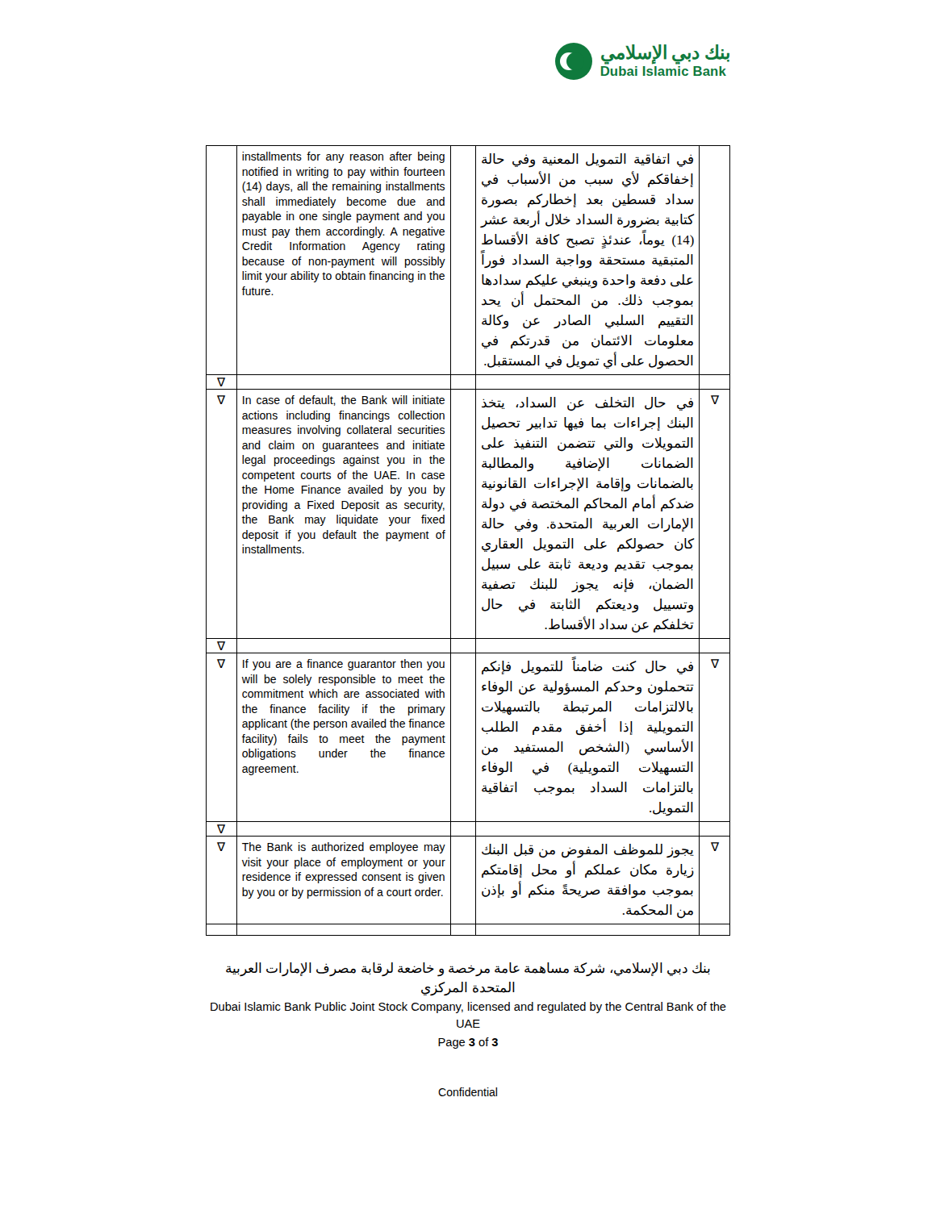بنك دبي الإسلامي
Dubai Islamic Bank
| | installments for any reason after being notified in writing to pay within fourteen (14) days, all the remaining installments shall immediately become due and payable in one single payment and you must pay them accordingly. A negative Credit Information Agency rating because of non-payment will possibly limit your ability to obtain financing in the future. | | في اتفاقية التمويل المعنية وفي حالة إخفاقكم لأي سبب من الأسباب في سداد قسطين بعد إخطاركم بصورة كتابية بضرورة السداد خلال أربعة عشر (14) يوماً، عندئذٍ تصبح كافة الأقساط المتبقية مستحقة وواجبة السداد فوراً على دفعة واحدة وينبغي عليكم سدادها بموجب ذلك. من المحتمل أن يحد التقييم السلبي الصادر عن وكالة معلومات الائتمان من قدرتكم في الحصول على أي تمويل في المستقبل. | |
| ∇ | | | | |
| ∇ | In case of default, the Bank will initiate actions including financings collection measures involving collateral securities and claim on guarantees and initiate legal proceedings against you in the competent courts of the UAE. In case the Home Finance availed by you by providing a Fixed Deposit as security, the Bank may liquidate your fixed deposit if you default the payment of installments. | | في حال التخلف عن السداد، يتخذ البنك إجراءات بما فيها تدابير تحصيل التمويلات والتي تتضمن التنفيذ على الضمانات الإضافية والمطالبة بالضمانات وإقامة الإجراءات القانونية ضدكم أمام المحاكم المختصة في دولة الإمارات العربية المتحدة. وفي حالة كان حصولكم على التمويل العقاري بموجب تقديم وديعة ثابتة على سبيل الضمان، فإنه يجوز للبنك تصفية وتسييل وديعتكم الثابتة في حال تخلفكم عن سداد الأقساط. | ∇ |
| ∇ | | | | |
| ∇ | If you are a finance guarantor then you will be solely responsible to meet the commitment which are associated with the finance facility if the primary applicant (the person availed the finance facility) fails to meet the payment obligations under the finance agreement. | | في حال كنت ضامناً للتمويل فإنكم تتحملون وحدكم المسؤولية عن الوفاء بالالتزامات المرتبطة بالتسهيلات التمويلية إذا أخفق مقدم الطلب الأساسي (الشخص المستفيد من التسهيلات التمويلية) في الوفاء بالتزامات السداد بموجب اتفاقية التمويل. | ∇ |
| ∇ | | | | |
| ∇ | The Bank is authorized employee may visit your place of employment or your residence if expressed consent is given by you or by permission of a court order. | | يجوز للموظف المفوض من قبل البنك زيارة مكان عملكم أو محل إقامتكم بموجب موافقة صريحةً منكم أو بإذن من المحكمة. | ∇ |
بنك دبي الإسلامي، شركة مساهمة عامة مرخصة و خاضعة لرقابة مصرف الإمارات العربية المتحدة المركزي
Dubai Islamic Bank Public Joint Stock Company, licensed and regulated by the Central Bank of the UAE
Page 3 of 3
Confidential